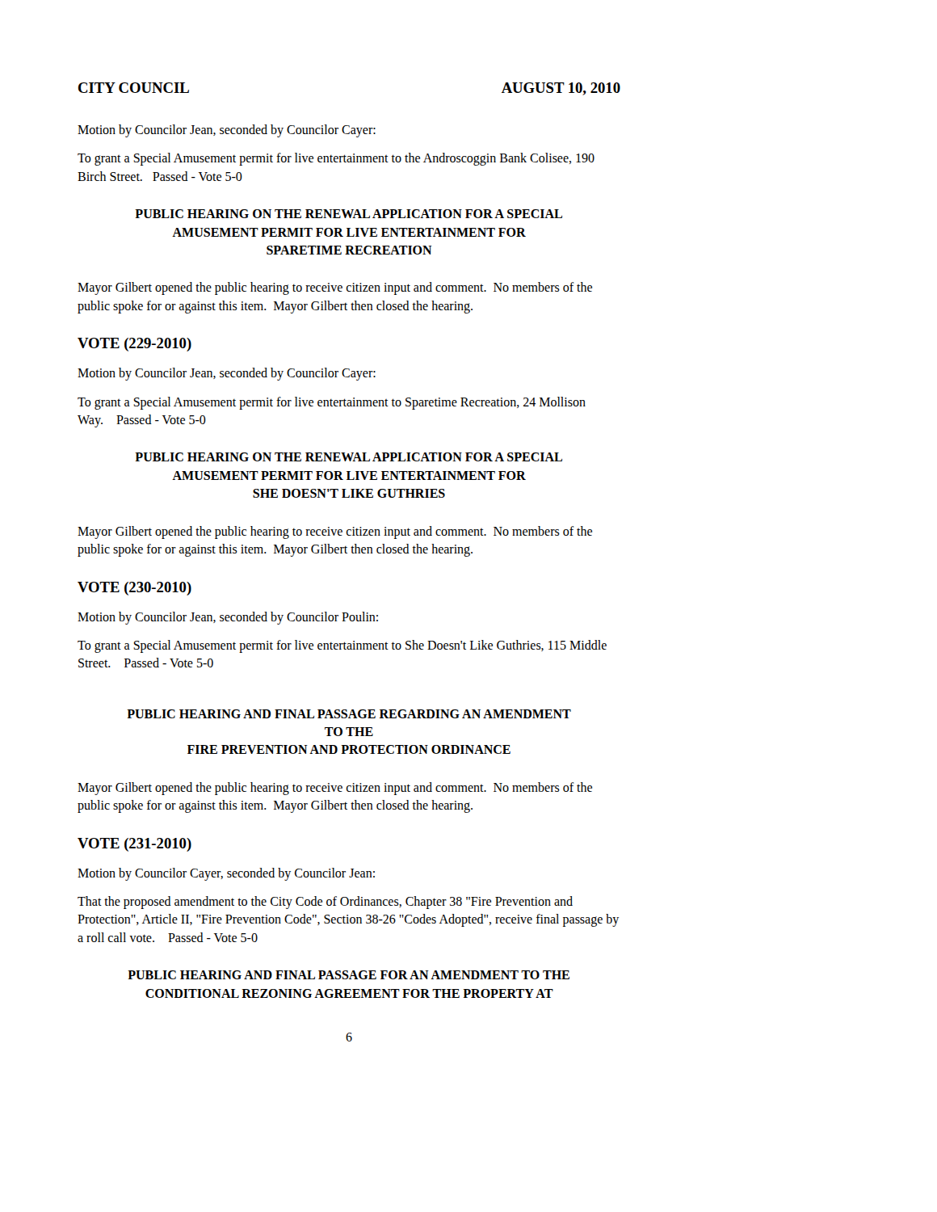CITY COUNCIL AUGUST 10, 2010
Motion by Councilor Jean, seconded by Councilor Cayer:
To grant a Special Amusement permit for live entertainment to the Androscoggin Bank Colisee, 190 Birch Street. Passed - Vote 5-0
Public Hearing on the Renewal Application for a Special
Amusement Permit for Live Entertainment for
Sparetime Recreation
Mayor Gilbert opened the public hearing to receive citizen input and comment. No members of the public spoke for or against this item. Mayor Gilbert then closed the hearing.
VOTE (229-2010)
Motion by Councilor Jean, seconded by Councilor Cayer:
To grant a Special Amusement permit for live entertainment to Sparetime Recreation, 24 Mollison Way. Passed - Vote 5-0
Public Hearing on the Renewal Application for a Special
Amusement Permit for Live Entertainment for
She Doesn't Like Guthries
Mayor Gilbert opened the public hearing to receive citizen input and comment. No members of the public spoke for or against this item. Mayor Gilbert then closed the hearing.
VOTE (230-2010)
Motion by Councilor Jean, seconded by Councilor Poulin:
To grant a Special Amusement permit for live entertainment to She Doesn't Like Guthries, 115 Middle Street. Passed - Vote 5-0
Public Hearing and Final Passage Regarding an Amendment to the
Fire Prevention and Protection Ordinance
Mayor Gilbert opened the public hearing to receive citizen input and comment. No members of the public spoke for or against this item. Mayor Gilbert then closed the hearing.
VOTE (231-2010)
Motion by Councilor Cayer, seconded by Councilor Jean:
That the proposed amendment to the City Code of Ordinances, Chapter 38 "Fire Prevention and Protection", Article II, "Fire Prevention Code", Section 38-26 "Codes Adopted", receive final passage by a roll call vote. Passed - Vote 5-0
Public Hearing and Final Passage for an Amendment to the
Conditional Rezoning Agreement for the Property at
6